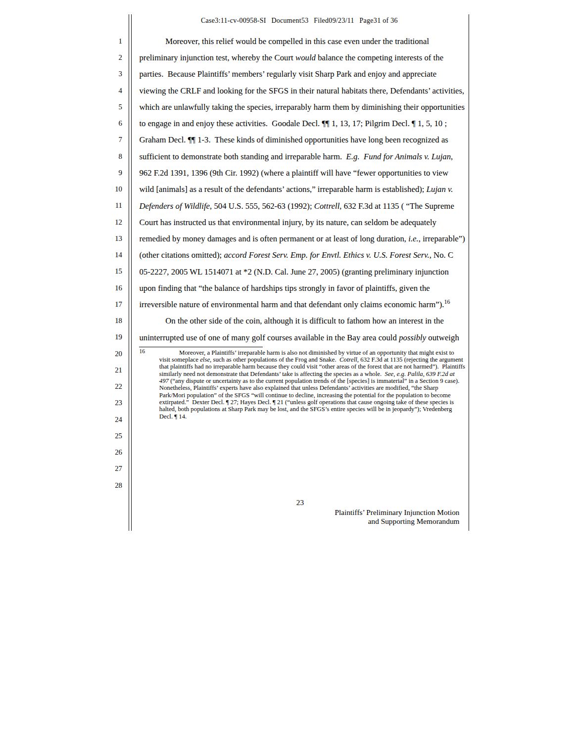Case3:11-cv-00958-SI Document53 Filed09/23/11 Page31 of 36
1
2
3
4
5
6
7
8
9
10
11
12
13
14
15
16
17
18
19
20
21
22
23
24
25
26
27
28
Moreover, this relief would be compelled in this case even under the traditional preliminary injunction test, whereby the Court would balance the competing interests of the parties. Because Plaintiffs’ members’ regularly visit Sharp Park and enjoy and appreciate viewing the CRLF and looking for the SFGS in their natural habitats there, Defendants’ activities, which are unlawfully taking the species, irreparably harm them by diminishing their opportunities to engage in and enjoy these activities. Goodale Decl. ¶¶ 1, 13, 17; Pilgrim Decl. ¶ 1, 5, 10 ; Graham Decl. ¶¶ 1-3. These kinds of diminished opportunities have long been recognized as sufficient to demonstrate both standing and irreparable harm. E.g. Fund for Animals v. Lujan, 962 F.2d 1391, 1396 (9th Cir. 1992) (where a plaintiff will have “fewer opportunities to view wild [animals] as a result of the defendants’ actions,” irreparable harm is established); Lujan v. Defenders of Wildlife, 504 U.S. 555, 562-63 (1992); Cottrell, 632 F.3d at 1135 ( “The Supreme Court has instructed us that environmental injury, by its nature, can seldom be adequately remedied by money damages and is often permanent or at least of long duration, i.e., irreparable”) (other citations omitted); accord Forest Serv. Emp. for Envtl. Ethics v. U.S. Forest Serv., No. C 05-2227, 2005 WL 1514071 at *2 (N.D. Cal. June 27, 2005) (granting preliminary injunction upon finding that “the balance of hardships tips strongly in favor of plaintiffs, given the irreversible nature of environmental harm and that defendant only claims economic harm”).16
On the other side of the coin, although it is difficult to fathom how an interest in the uninterrupted use of one of many golf courses available in the Bay area could possibly outweigh
16 Moreover, a Plaintiffs’ irreparable harm is also not diminished by virtue of an opportunity that might exist to visit someplace else, such as other populations of the Frog and Snake. Cotrell, 632 F.3d at 1135 (rejecting the argument that plaintiffs had no irreparable harm because they could visit “other areas of the forest that are not harmed”). Plaintiffs similarly need not demonstrate that Defendants’ take is affecting the species as a whole. See, e.g. Palila, 639 F.2d at 497 (“any dispute or uncertainty as to the current population trends of the [species] is immaterial” in a Section 9 case). Nonetheless, Plaintiffs’ experts have also explained that unless Defendants’ activities are modified, “the Sharp Park/Mori population” of the SFGS “will continue to decline, increasing the potential for the population to become extirpated.” Dexter Decl. ¶ 27; Hayes Decl. ¶ 21 (“unless golf operations that cause ongoing take of these species is halted, both populations at Sharp Park may be lost, and the SFGS’s entire species will be in jeopardy”); Vredenberg Decl. ¶ 14.
23
Plaintiffs’ Preliminary Injunction Motion
and Supporting Memorandum